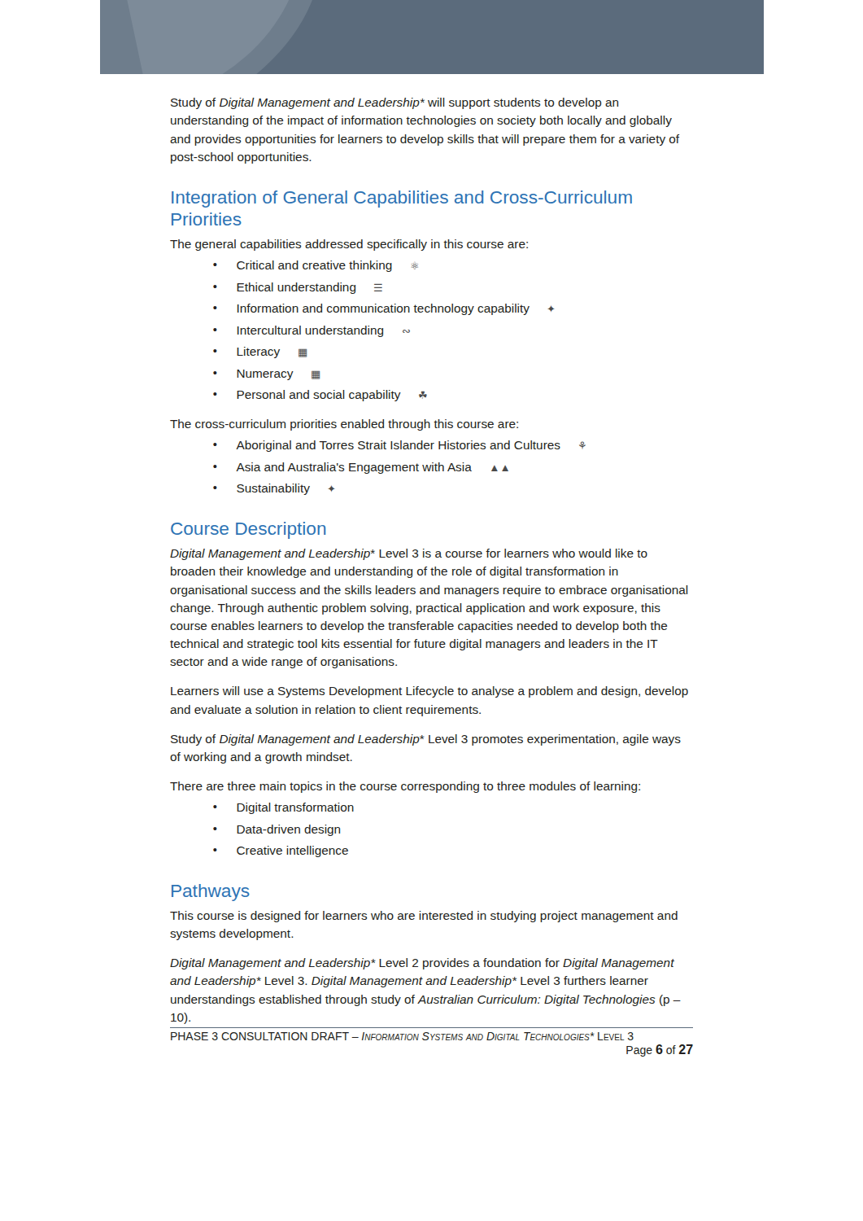Study of Digital Management and Leadership* will support students to develop an understanding of the impact of information technologies on society both locally and globally and provides opportunities for learners to develop skills that will prepare them for a variety of post-school opportunities.
Integration of General Capabilities and Cross-Curriculum Priorities
The general capabilities addressed specifically in this course are:
Critical and creative thinking ⚛
Ethical understanding ☰
Information and communication technology capability ✦
Intercultural understanding ∾
Literacy ▦
Numeracy ▦
Personal and social capability ☘
The cross-curriculum priorities enabled through this course are:
Aboriginal and Torres Strait Islander Histories and Cultures ⚘
Asia and Australia's Engagement with Asia ▲▲
Sustainability ✦
Course Description
Digital Management and Leadership* Level 3 is a course for learners who would like to broaden their knowledge and understanding of the role of digital transformation in organisational success and the skills leaders and managers require to embrace organisational change. Through authentic problem solving, practical application and work exposure, this course enables learners to develop the transferable capacities needed to develop both the technical and strategic tool kits essential for future digital managers and leaders in the IT sector and a wide range of organisations.
Learners will use a Systems Development Lifecycle to analyse a problem and design, develop and evaluate a solution in relation to client requirements.
Study of Digital Management and Leadership* Level 3 promotes experimentation, agile ways of working and a growth mindset.
There are three main topics in the course corresponding to three modules of learning:
Digital transformation
Data-driven design
Creative intelligence
Pathways
This course is designed for learners who are interested in studying project management and systems development.
Digital Management and Leadership* Level 2 provides a foundation for Digital Management and Leadership* Level 3. Digital Management and Leadership* Level 3 furthers learner understandings established through study of Australian Curriculum: Digital Technologies (p – 10).
PHASE 3 CONSULTATION DRAFT – Information Systems and Digital Technologies* Level 3
Page 6 of 27